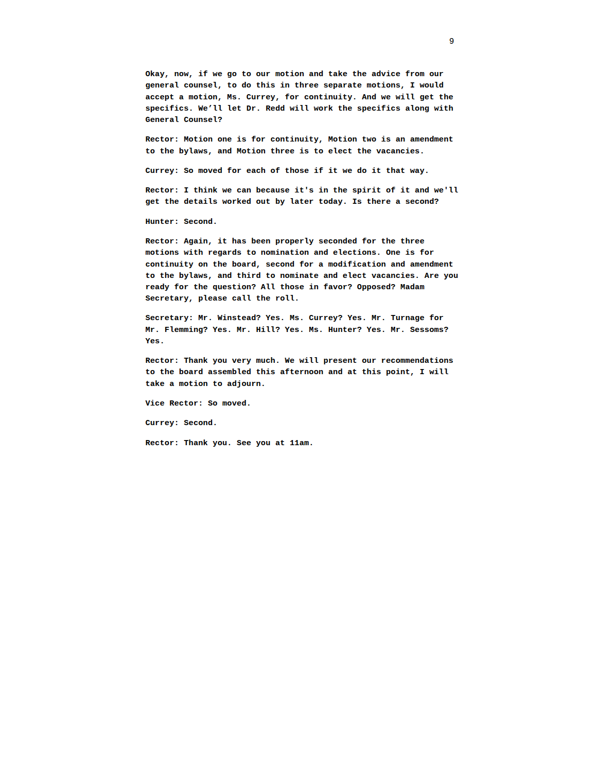9
Okay, now, if we go to our motion and take the advice from our general counsel, to do this in three separate motions, I would accept a motion, Ms. Currey, for continuity. And we will get the specifics. We’ll let Dr. Redd will work the specifics along with General Counsel?
Rector: Motion one is for continuity, Motion two is an amendment to the bylaws, and Motion three is to elect the vacancies.
Currey: So moved for each of those if it we do it that way.
Rector: I think we can because it's in the spirit of it and we'll get the details worked out by later today. Is there a second?
Hunter: Second.
Rector: Again, it has been properly seconded for the three motions with regards to nomination and elections. One is for continuity on the board, second for a modification and amendment to the bylaws, and third to nominate and elect vacancies. Are you ready for the question? All those in favor? Opposed? Madam Secretary, please call the roll.
Secretary: Mr. Winstead? Yes. Ms. Currey? Yes. Mr. Turnage for Mr. Flemming? Yes. Mr. Hill? Yes. Ms. Hunter? Yes. Mr. Sessoms? Yes.
Rector: Thank you very much. We will present our recommendations to the board assembled this afternoon and at this point, I will take a motion to adjourn.
Vice Rector: So moved.
Currey: Second.
Rector: Thank you. See you at 11am.